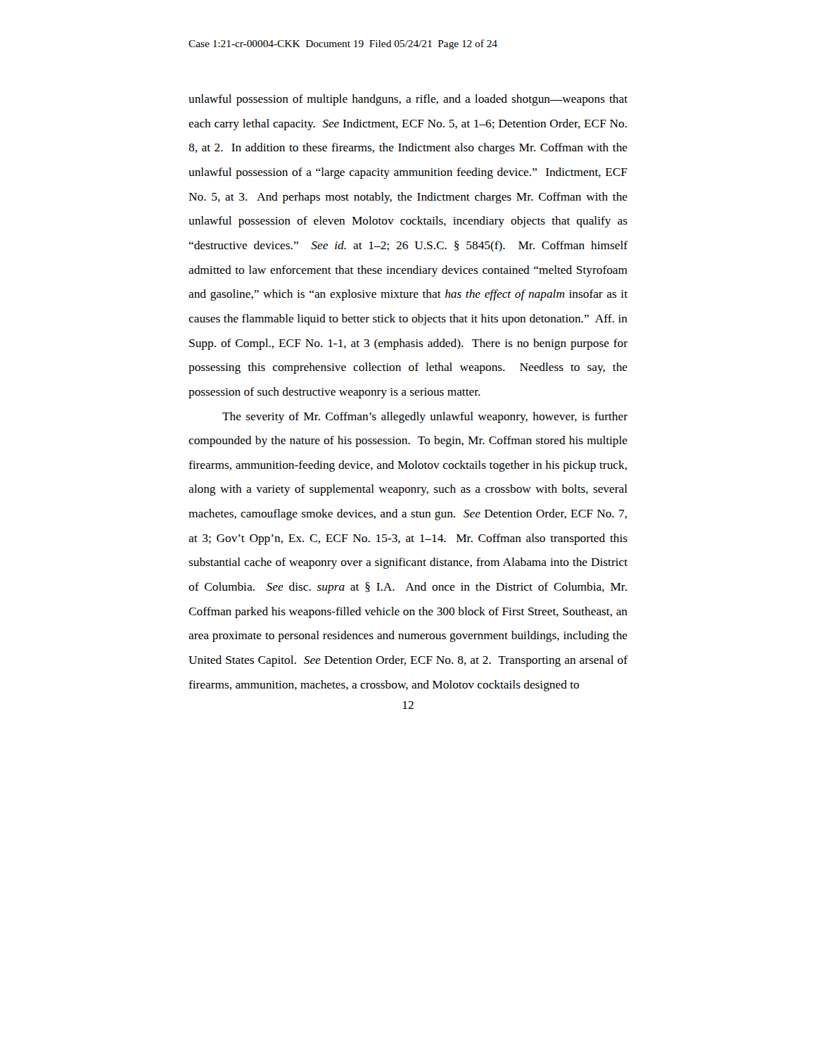Case 1:21-cr-00004-CKK Document 19 Filed 05/24/21 Page 12 of 24
unlawful possession of multiple handguns, a rifle, and a loaded shotgun—weapons that each carry lethal capacity. See Indictment, ECF No. 5, at 1–6; Detention Order, ECF No. 8, at 2. In addition to these firearms, the Indictment also charges Mr. Coffman with the unlawful possession of a “large capacity ammunition feeding device.” Indictment, ECF No. 5, at 3. And perhaps most notably, the Indictment charges Mr. Coffman with the unlawful possession of eleven Molotov cocktails, incendiary objects that qualify as “destructive devices.” See id. at 1–2; 26 U.S.C. § 5845(f). Mr. Coffman himself admitted to law enforcement that these incendiary devices contained “melted Styrofoam and gasoline,” which is “an explosive mixture that has the effect of napalm insofar as it causes the flammable liquid to better stick to objects that it hits upon detonation.” Aff. in Supp. of Compl., ECF No. 1-1, at 3 (emphasis added). There is no benign purpose for possessing this comprehensive collection of lethal weapons. Needless to say, the possession of such destructive weaponry is a serious matter.
The severity of Mr. Coffman’s allegedly unlawful weaponry, however, is further compounded by the nature of his possession. To begin, Mr. Coffman stored his multiple firearms, ammunition-feeding device, and Molotov cocktails together in his pickup truck, along with a variety of supplemental weaponry, such as a crossbow with bolts, several machetes, camouflage smoke devices, and a stun gun. See Detention Order, ECF No. 7, at 3; Gov’t Opp’n, Ex. C, ECF No. 15-3, at 1–14. Mr. Coffman also transported this substantial cache of weaponry over a significant distance, from Alabama into the District of Columbia. See disc. supra at § I.A. And once in the District of Columbia, Mr. Coffman parked his weapons-filled vehicle on the 300 block of First Street, Southeast, an area proximate to personal residences and numerous government buildings, including the United States Capitol. See Detention Order, ECF No. 8, at 2. Transporting an arsenal of firearms, ammunition, machetes, a crossbow, and Molotov cocktails designed to
12